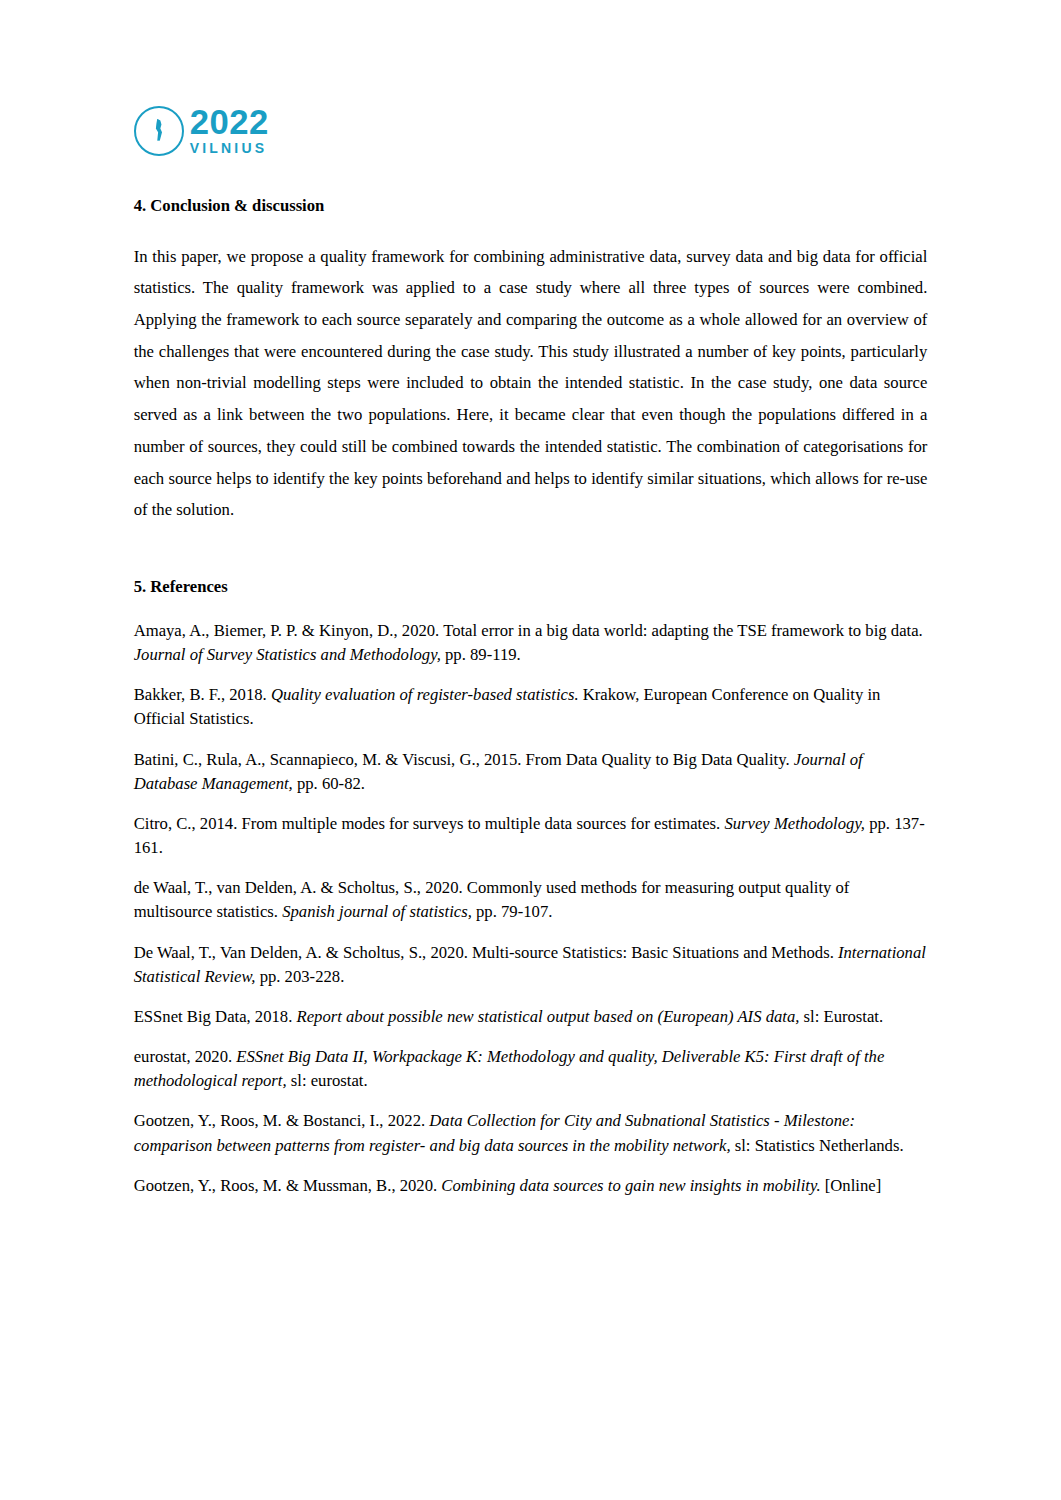2022 VILNIUS
4. Conclusion & discussion
In this paper, we propose a quality framework for combining administrative data, survey data and big data for official statistics. The quality framework was applied to a case study where all three types of sources were combined. Applying the framework to each source separately and comparing the outcome as a whole allowed for an overview of the challenges that were encountered during the case study. This study illustrated a number of key points, particularly when non-trivial modelling steps were included to obtain the intended statistic. In the case study, one data source served as a link between the two populations. Here, it became clear that even though the populations differed in a number of sources, they could still be combined towards the intended statistic. The combination of categorisations for each source helps to identify the key points beforehand and helps to identify similar situations, which allows for re-use of the solution.
5. References
Amaya, A., Biemer, P. P. & Kinyon, D., 2020. Total error in a big data world: adapting the TSE framework to big data. Journal of Survey Statistics and Methodology, pp. 89-119.
Bakker, B. F., 2018. Quality evaluation of register-based statistics. Krakow, European Conference on Quality in Official Statistics.
Batini, C., Rula, A., Scannapieco, M. & Viscusi, G., 2015. From Data Quality to Big Data Quality. Journal of Database Management, pp. 60-82.
Citro, C., 2014. From multiple modes for surveys to multiple data sources for estimates. Survey Methodology, pp. 137-161.
de Waal, T., van Delden, A. & Scholtus, S., 2020. Commonly used methods for measuring output quality of multisource statistics. Spanish journal of statistics, pp. 79-107.
De Waal, T., Van Delden, A. & Scholtus, S., 2020. Multi-source Statistics: Basic Situations and Methods. International Statistical Review, pp. 203-228.
ESSnet Big Data, 2018. Report about possible new statistical output based on (European) AIS data, sl: Eurostat.
eurostat, 2020. ESSnet Big Data II, Workpackage K: Methodology and quality, Deliverable K5: First draft of the methodological report, sl: eurostat.
Gootzen, Y., Roos, M. & Bostanci, I., 2022. Data Collection for City and Subnational Statistics - Milestone: comparison between patterns from register- and big data sources in the mobility network, sl: Statistics Netherlands.
Gootzen, Y., Roos, M. & Mussman, B., 2020. Combining data sources to gain new insights in mobility. [Online]